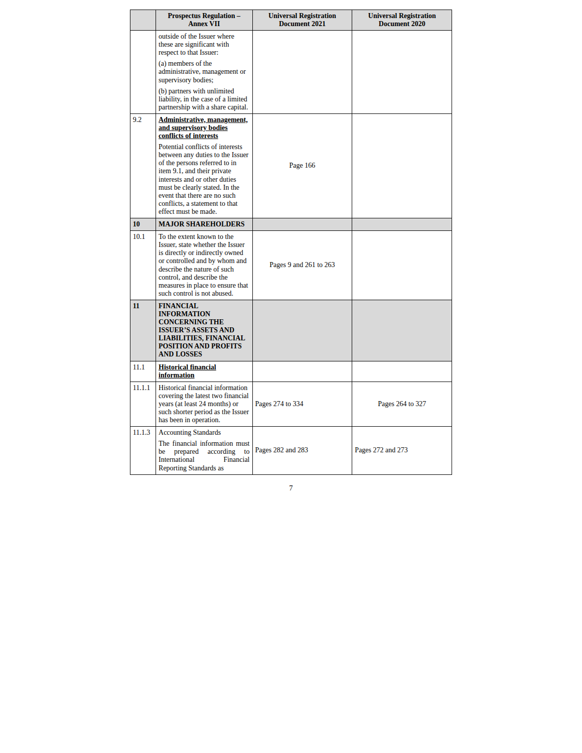| | Prospectus Regulation – Annex VII | Universal Registration Document 2021 | Universal Registration Document 2020 |
| --- | --- | --- | --- |
| | outside of the Issuer where these are significant with respect to that Issuer: (a) members of the administrative, management or supervisory bodies; (b) partners with unlimited liability, in the case of a limited partnership with a share capital. | | |
| 9.2 | Administrative, management, and supervisory bodies conflicts of interests Potential conflicts of interests between any duties to the Issuer of the persons referred to in item 9.1, and their private interests and or other duties must be clearly stated. In the event that there are no such conflicts, a statement to that effect must be made. | Page 166 | |
| 10 | MAJOR SHAREHOLDERS | | |
| 10.1 | To the extent known to the Issuer, state whether the Issuer is directly or indirectly owned or controlled and by whom and describe the nature of such control, and describe the measures in place to ensure that such control is not abused. | Pages 9 and 261 to 263 | |
| 11 | FINANCIAL INFORMATION CONCERNING THE ISSUER’S ASSETS AND LIABILITIES, FINANCIAL POSITION AND PROFITS AND LOSSES | | |
| 11.1 | Historical financial information | | |
| 11.1.1 | Historical financial information covering the latest two financial years (at least 24 months) or such shorter period as the Issuer has been in operation. | Pages 274 to 334 | Pages 264 to 327 |
| 11.1.3 | Accounting Standards The financial information must be prepared according to International Financial Reporting Standards as | Pages 282 and 283 | Pages 272 and 273 |
7